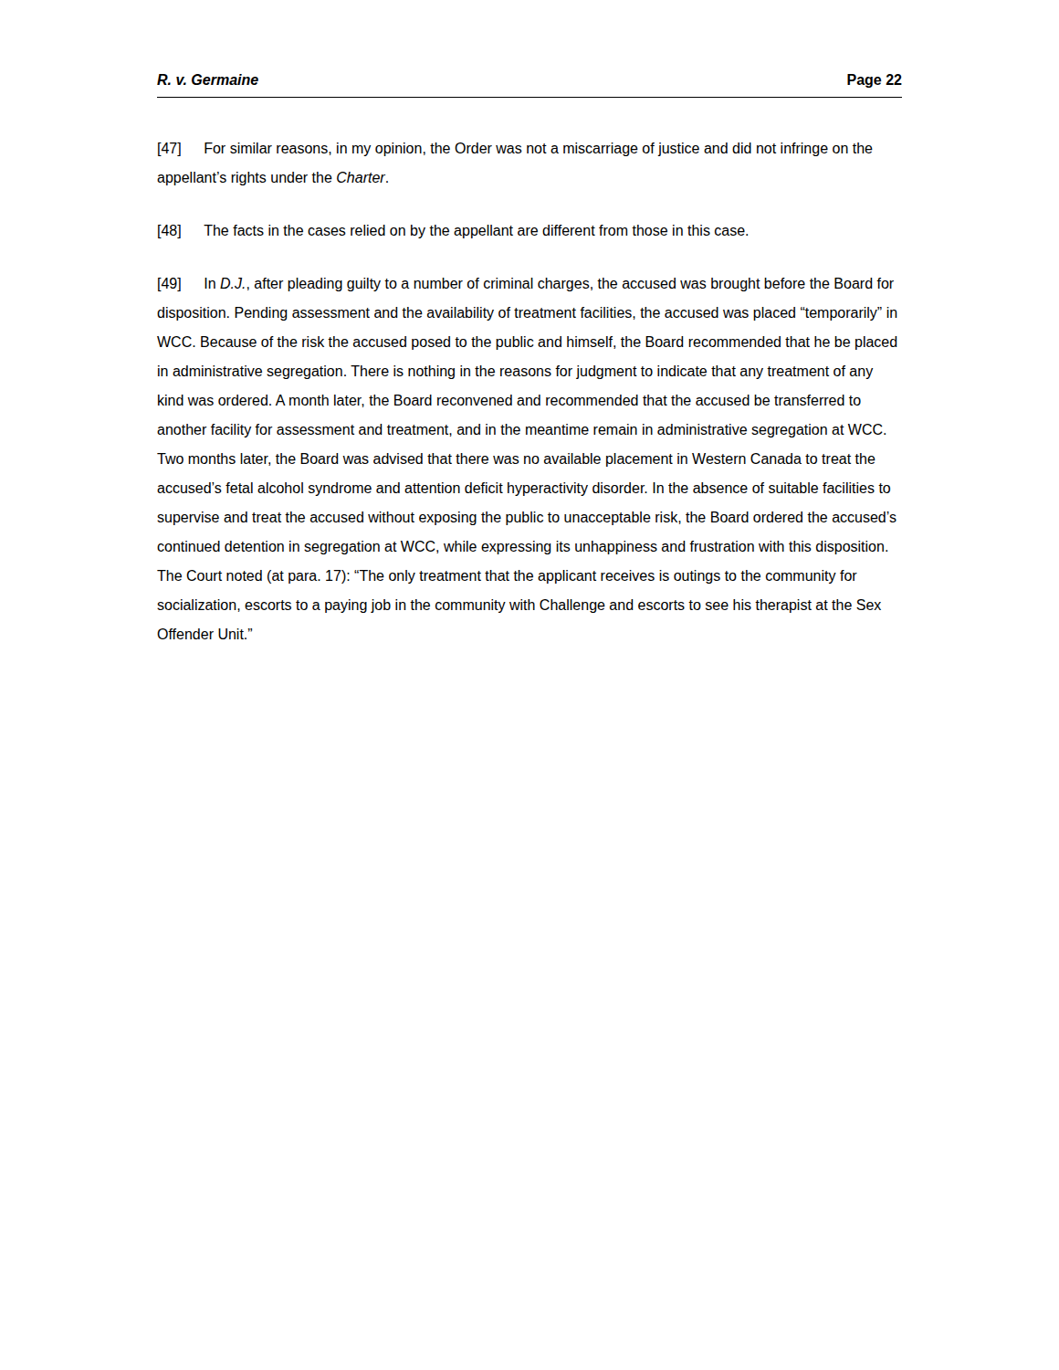R. v. Germaine Page 22
[47] For similar reasons, in my opinion, the Order was not a miscarriage of justice and did not infringe on the appellant’s rights under the Charter.
[48] The facts in the cases relied on by the appellant are different from those in this case.
[49] In D.J., after pleading guilty to a number of criminal charges, the accused was brought before the Board for disposition. Pending assessment and the availability of treatment facilities, the accused was placed “temporarily” in WCC. Because of the risk the accused posed to the public and himself, the Board recommended that he be placed in administrative segregation. There is nothing in the reasons for judgment to indicate that any treatment of any kind was ordered. A month later, the Board reconvened and recommended that the accused be transferred to another facility for assessment and treatment, and in the meantime remain in administrative segregation at WCC. Two months later, the Board was advised that there was no available placement in Western Canada to treat the accused’s fetal alcohol syndrome and attention deficit hyperactivity disorder. In the absence of suitable facilities to supervise and treat the accused without exposing the public to unacceptable risk, the Board ordered the accused’s continued detention in segregation at WCC, while expressing its unhappiness and frustration with this disposition. The Court noted (at para. 17): “The only treatment that the applicant receives is outings to the community for socialization, escorts to a paying job in the community with Challenge and escorts to see his therapist at the Sex Offender Unit.”